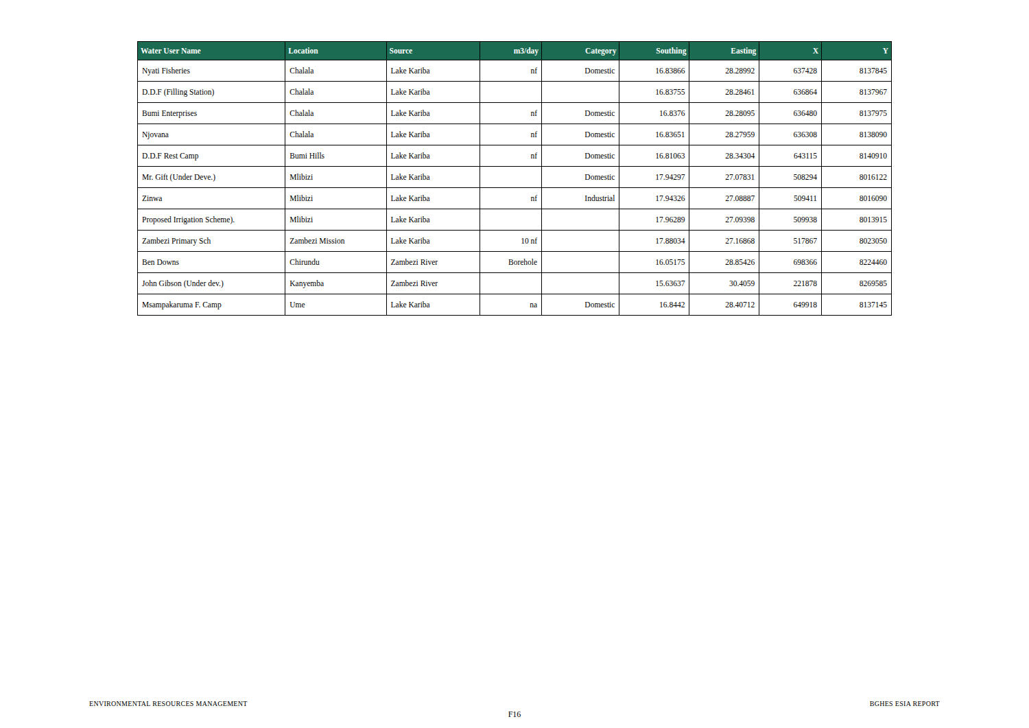| Water User Name | Location | Source | m3/day | Category | Southing | Easting | X | Y |
| --- | --- | --- | --- | --- | --- | --- | --- | --- |
| Nyati Fisheries | Chalala | Lake Kariba | nf | Domestic | 16.83866 | 28.28992 | 637428 | 8137845 |
| D.D.F (Filling Station) | Chalala | Lake Kariba | | | 16.83755 | 28.28461 | 636864 | 8137967 |
| Bumi Enterprises | Chalala | Lake Kariba | nf | Domestic | 16.8376 | 28.28095 | 636480 | 8137975 |
| Njovana | Chalala | Lake Kariba | nf | Domestic | 16.83651 | 28.27959 | 636308 | 8138090 |
| D.D.F Rest Camp | Bumi Hills | Lake Kariba | nf | Domestic | 16.81063 | 28.34304 | 643115 | 8140910 |
| Mr. Gift (Under Deve.) | Mlibizi | Lake Kariba | | Domestic | 17.94297 | 27.07831 | 508294 | 8016122 |
| Zinwa | Mlibizi | Lake Kariba | nf | Industrial | 17.94326 | 27.08887 | 509411 | 8016090 |
| Proposed Irrigation Scheme). | Mlibizi | Lake Kariba | | | 17.96289 | 27.09398 | 509938 | 8013915 |
| Zambezi Primary Sch | Zambezi Mission | Lake Kariba | 10 nf | | 17.88034 | 27.16868 | 517867 | 8023050 |
| Ben Downs | Chirundu | Zambezi River | Borehole | | 16.05175 | 28.85426 | 698366 | 8224460 |
| John Gibson (Under dev.) | Kanyemba | Zambezi River | | | 15.63637 | 30.4059 | 221878 | 8269585 |
| Msampakaruma F. Camp | Ume | Lake Kariba | na | Domestic | 16.8442 | 28.40712 | 649918 | 8137145 |
Environmental Resources Management
BGHES ESIA Report
F16